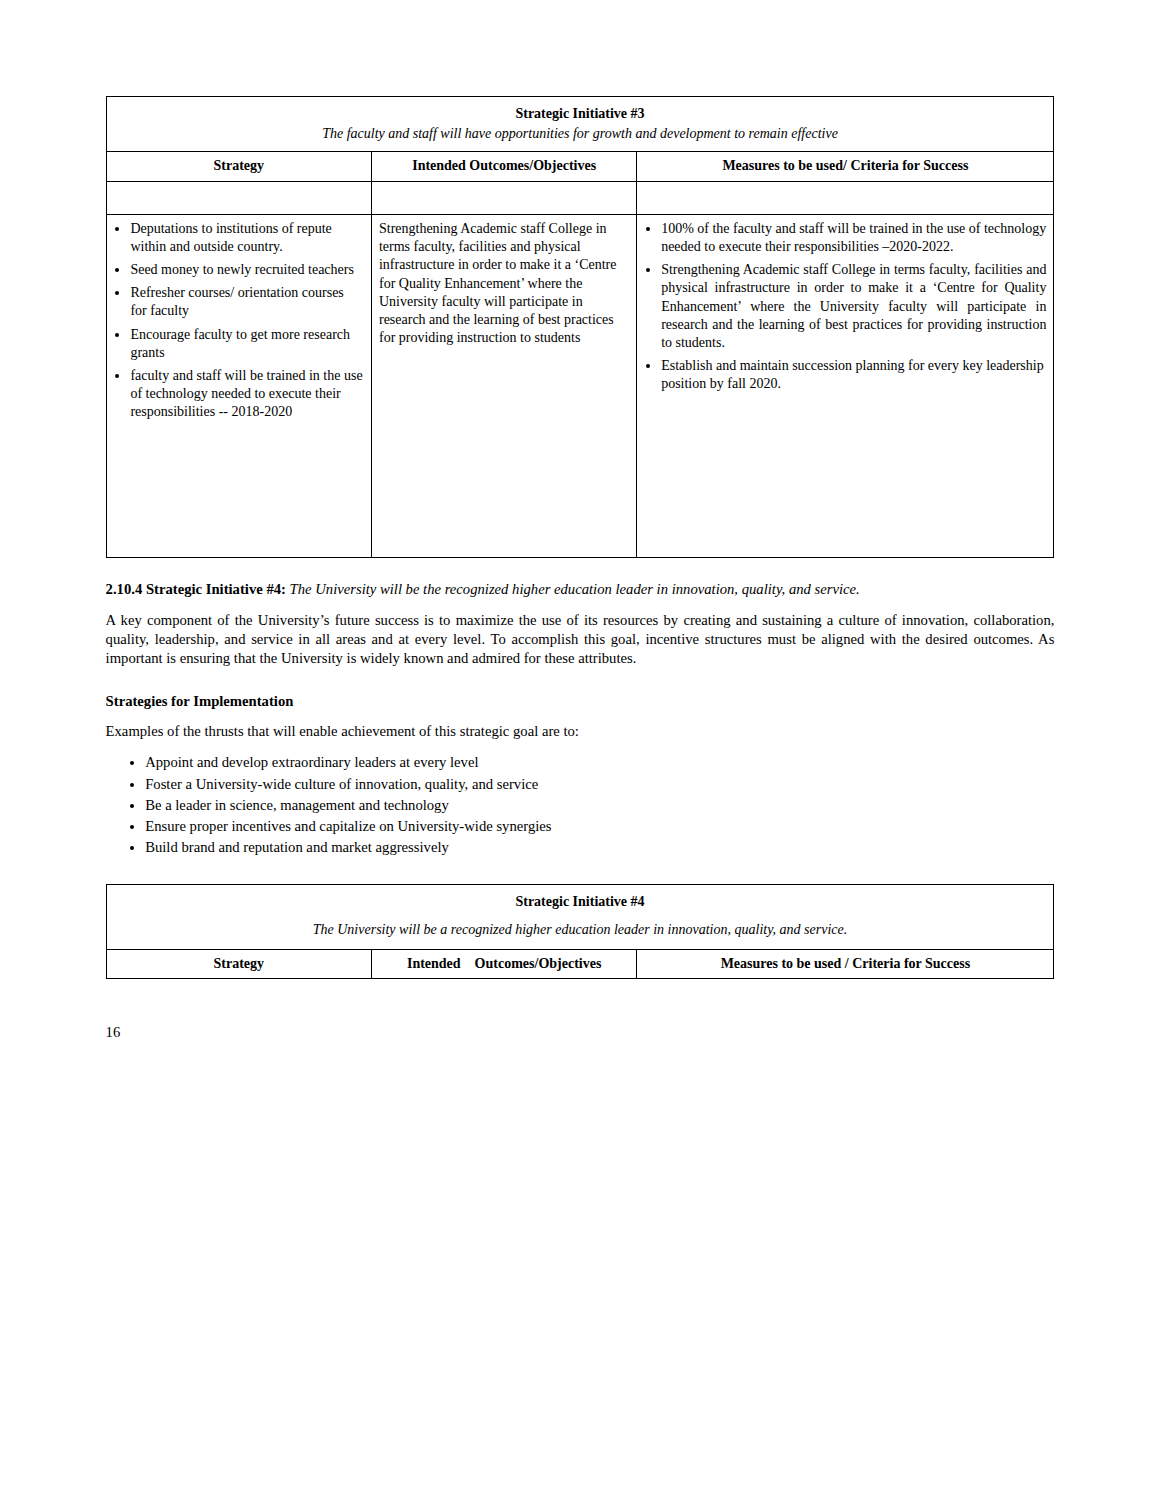| Strategic Initiative #3 |
| The faculty and staff will have opportunities for growth and development to remain effective |
| Strategy | Intended Outcomes/Objectives | Measures to be used/ Criteria for Success |
| Deputations to institutions of repute within and outside country. Seed money to newly recruited teachers Refresher courses/ orientation courses for faculty Encourage faculty to get more research grants faculty and staff will be trained in the use of technology needed to execute their responsibilities -- 2018-2020 | Strengthening Academic staff College in terms faculty, facilities and physical infrastructure in order to make it a ‘Centre for Quality Enhancement’ where the University faculty will participate in research and the learning of best practices for providing instruction to students | 100% of the faculty and staff will be trained in the use of technology needed to execute their responsibilities –2020-2022. Strengthening Academic staff College in terms faculty, facilities and physical infrastructure in order to make it a ‘Centre for Quality Enhancement’ where the University faculty will participate in research and the learning of best practices for providing instruction to students. Establish and maintain succession planning for every key leadership position by fall 2020. |
2.10.4 Strategic Initiative #4: The University will be the recognized higher education leader in innovation, quality, and service.
A key component of the University’s future success is to maximize the use of its resources by creating and sustaining a culture of innovation, collaboration, quality, leadership, and service in all areas and at every level. To accomplish this goal, incentive structures must be aligned with the desired outcomes. As important is ensuring that the University is widely known and admired for these attributes.
Strategies for Implementation
Examples of the thrusts that will enable achievement of this strategic goal are to:
Appoint and develop extraordinary leaders at every level
Foster a University-wide culture of innovation, quality, and service
Be a leader in science, management and technology
Ensure proper incentives and capitalize on University-wide synergies
Build brand and reputation and market aggressively
| Strategic Initiative #4 |
| The University will be a recognized higher education leader in innovation, quality, and service. |
| Strategy | Intended Outcomes/Objectives | Measures to be used / Criteria for Success |
16